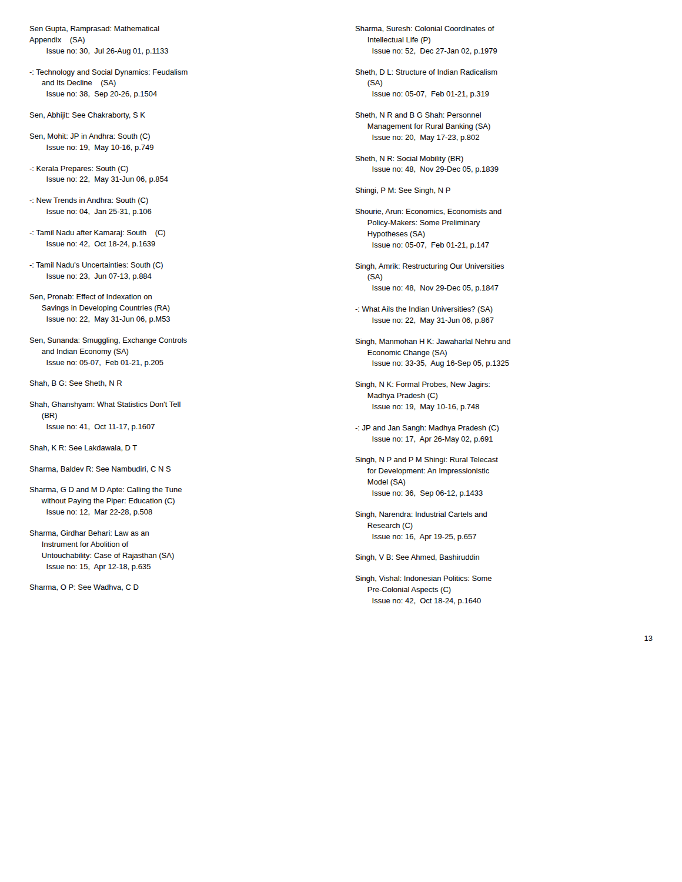Sen Gupta, Ramprasad: Mathematical
Appendix (SA)
Issue no: 30, Jul 26-Aug 01, p.1133
-: Technology and Social Dynamics: Feudalism
and Its Decline (SA)
Issue no: 38, Sep 20-26, p.1504
Sen, Abhijit: See Chakraborty, S K
Sen, Mohit: JP in Andhra: South (C)
Issue no: 19, May 10-16, p.749
-: Kerala Prepares: South (C)
Issue no: 22, May 31-Jun 06, p.854
-: New Trends in Andhra: South (C)
Issue no: 04, Jan 25-31, p.106
-: Tamil Nadu after Kamaraj: South (C)
Issue no: 42, Oct 18-24, p.1639
-: Tamil Nadu's Uncertainties: South (C)
Issue no: 23, Jun 07-13, p.884
Sen, Pronab: Effect of Indexation on
Savings in Developing Countries (RA)
Issue no: 22, May 31-Jun 06, p.M53
Sen, Sunanda: Smuggling, Exchange Controls
and Indian Economy (SA)
Issue no: 05-07, Feb 01-21, p.205
Shah, B G: See Sheth, N R
Shah, Ghanshyam: What Statistics Don't Tell
(BR)
Issue no: 41, Oct 11-17, p.1607
Shah, K R: See Lakdawala, D T
Sharma, Baldev R: See Nambudiri, C N S
Sharma, G D and M D Apte: Calling the Tune
without Paying the Piper: Education (C)
Issue no: 12, Mar 22-28, p.508
Sharma, Girdhar Behari: Law as an
Instrument for Abolition of
Untouchability: Case of Rajasthan (SA)
Issue no: 15, Apr 12-18, p.635
Sharma, O P: See Wadhva, C D
Sharma, Suresh: Colonial Coordinates of
Intellectual Life (P)
Issue no: 52, Dec 27-Jan 02, p.1979
Sheth, D L: Structure of Indian Radicalism
(SA)
Issue no: 05-07, Feb 01-21, p.319
Sheth, N R and B G Shah: Personnel
Management for Rural Banking (SA)
Issue no: 20, May 17-23, p.802
Sheth, N R: Social Mobility (BR)
Issue no: 48, Nov 29-Dec 05, p.1839
Shingi, P M: See Singh, N P
Shourie, Arun: Economics, Economists and
Policy-Makers: Some Preliminary
Hypotheses (SA)
Issue no: 05-07, Feb 01-21, p.147
Singh, Amrik: Restructuring Our Universities
(SA)
Issue no: 48, Nov 29-Dec 05, p.1847
-: What Ails the Indian Universities? (SA)
Issue no: 22, May 31-Jun 06, p.867
Singh, Manmohan H K: Jawaharlal Nehru and
Economic Change (SA)
Issue no: 33-35, Aug 16-Sep 05, p.1325
Singh, N K: Formal Probes, New Jagirs:
Madhya Pradesh (C)
Issue no: 19, May 10-16, p.748
-: JP and Jan Sangh: Madhya Pradesh (C)
Issue no: 17, Apr 26-May 02, p.691
Singh, N P and P M Shingi: Rural Telecast
for Development: An Impressionistic
Model (SA)
Issue no: 36, Sep 06-12, p.1433
Singh, Narendra: Industrial Cartels and
Research (C)
Issue no: 16, Apr 19-25, p.657
Singh, V B: See Ahmed, Bashiruddin
Singh, Vishal: Indonesian Politics: Some
Pre-Colonial Aspects (C)
Issue no: 42, Oct 18-24, p.1640
13